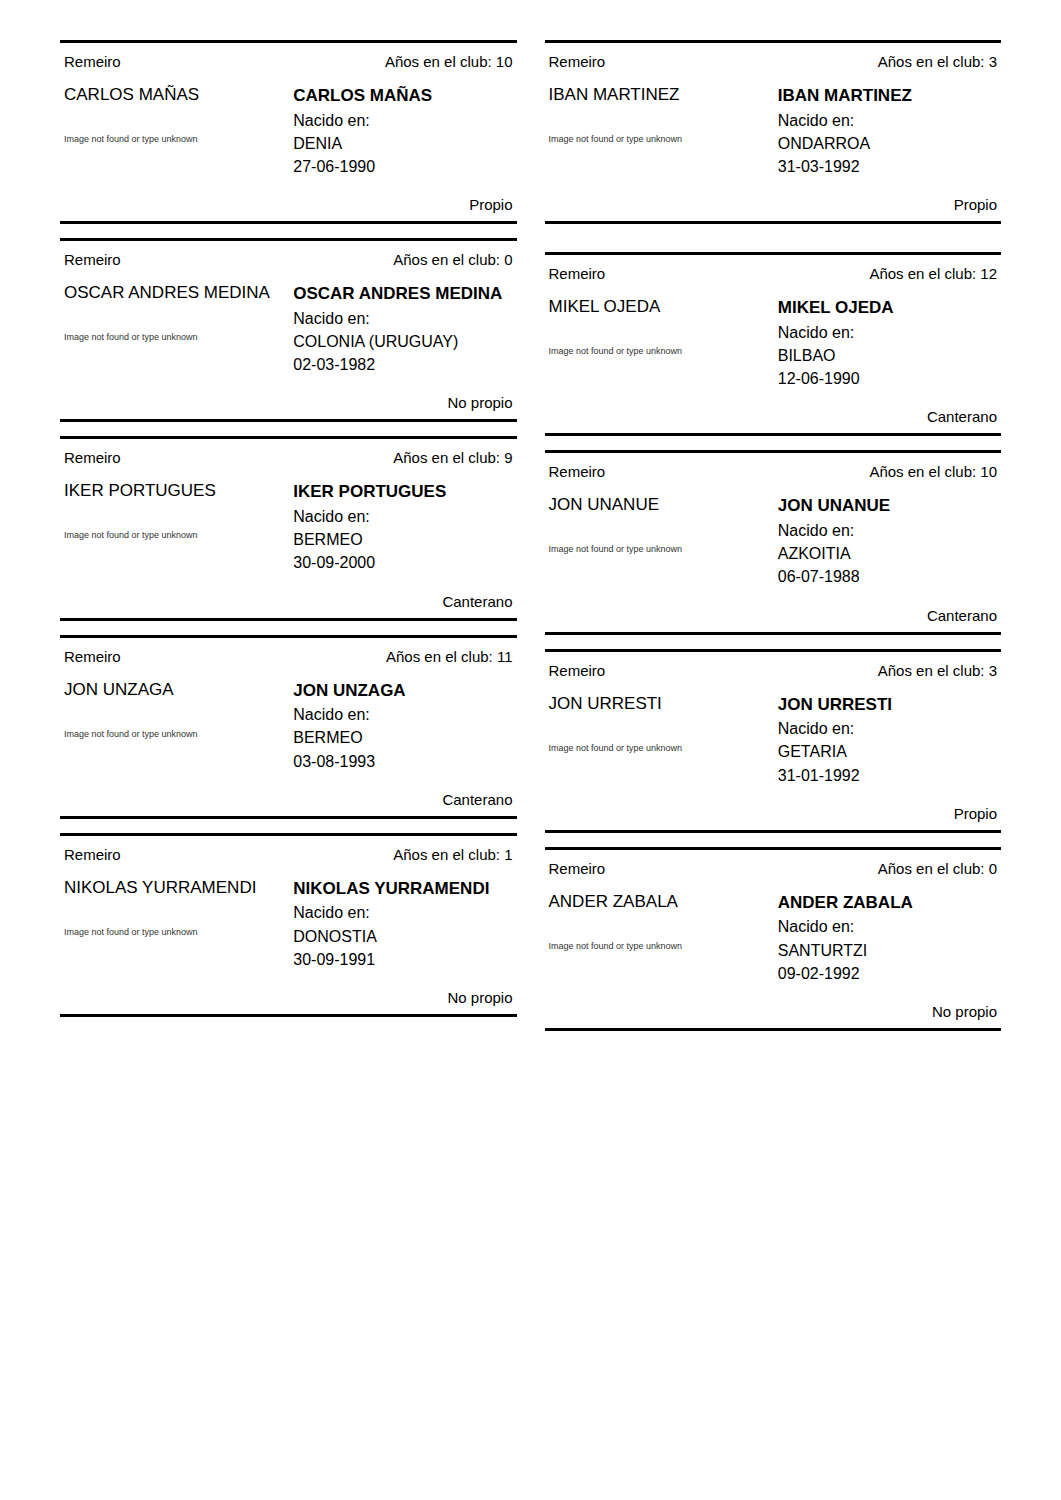Remeiro Años en el club: 10
CARLOS MAÑAS Image not found or type unknown
CARLOS MAÑAS
Nacido en:
DENIA
27-06-1990
Propio
Remeiro Años en el club: 0
OSCAR ANDRES MEDINA Image not found or type unknown
OSCAR ANDRES MEDINA
Nacido en:
COLONIA (URUGUAY)
02-03-1982
No propio
Remeiro Años en el club: 9
IKER PORTUGUES Image not found or type unknown
IKER PORTUGUES
Nacido en:
BERMEO
30-09-2000
Canterano
Remeiro Años en el club: 11
JON UNZAGA Image not found or type unknown
JON UNZAGA
Nacido en:
BERMEO
03-08-1993
Canterano
Remeiro Años en el club: 1
NIKOLAS YURRAMENDI Image not found or type unknown
NIKOLAS YURRAMENDI
Nacido en:
DONOSTIA
30-09-1991
No propio
Remeiro Años en el club: 3
IBAN MARTINEZ Image not found or type unknown
IBAN MARTINEZ
Nacido en:
ONDARROA
31-03-1992
Propio
Remeiro Años en el club: 12
MIKEL OJEDA Image not found or type unknown
MIKEL OJEDA
Nacido en:
BILBAO
12-06-1990
Canterano
Remeiro Años en el club: 10
JON UNANUE Image not found or type unknown
JON UNANUE
Nacido en:
AZKOITIA
06-07-1988
Canterano
Remeiro Años en el club: 3
JON URRESTI Image not found or type unknown
JON URRESTI
Nacido en:
GETARIA
31-01-1992
Propio
Remeiro Años en el club: 0
ANDER ZABALA Image not found or type unknown
ANDER ZABALA
Nacido en:
SANTURTZI
09-02-1992
No propio